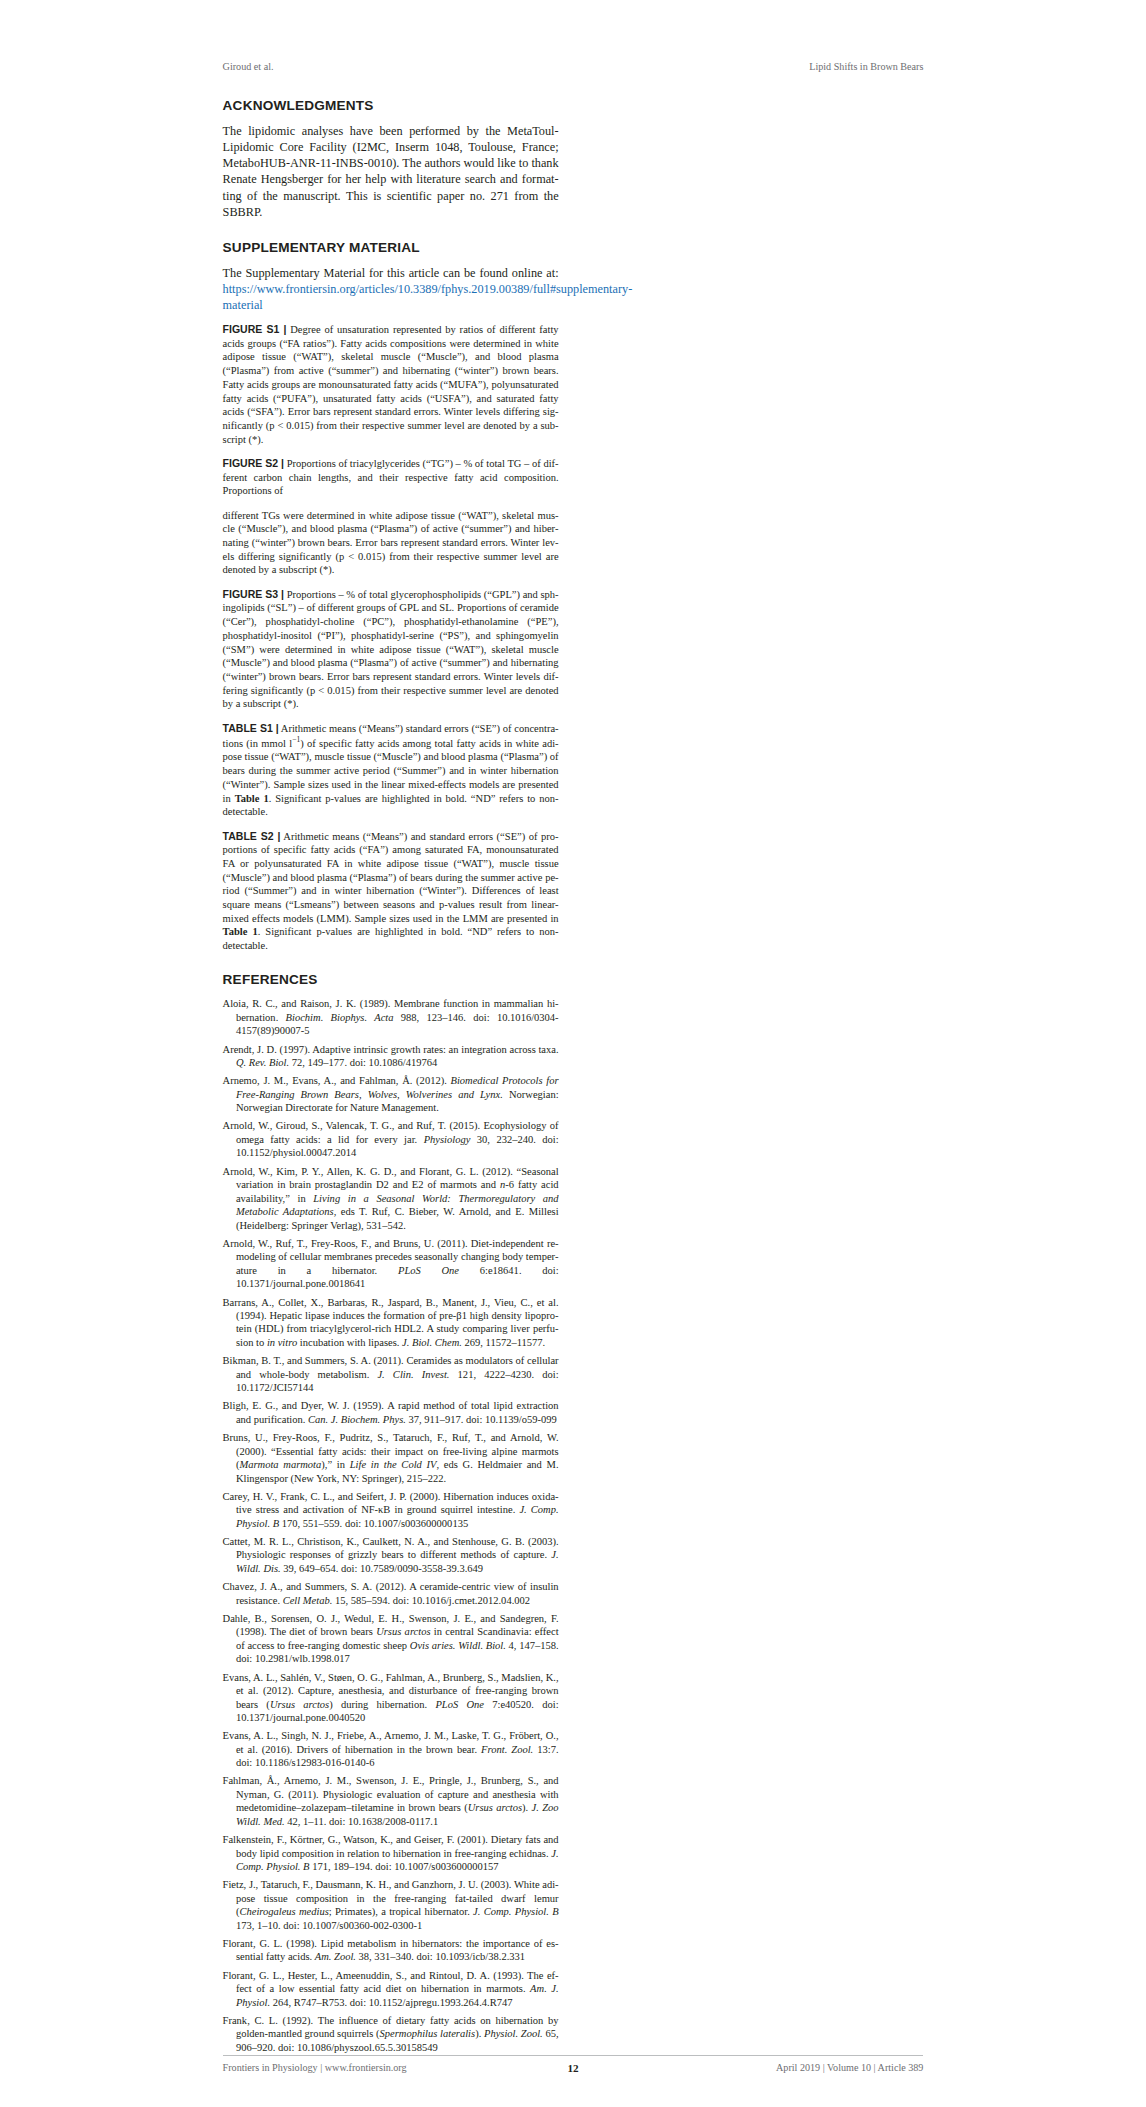Giroud et al.
Lipid Shifts in Brown Bears
ACKNOWLEDGMENTS
The lipidomic analyses have been performed by the MetaToul-Lipidomic Core Facility (I2MC, Inserm 1048, Toulouse, France; MetaboHUB-ANR-11-INBS-0010). The authors would like to thank Renate Hengsberger for her help with literature search and formatting of the manuscript. This is scientific paper no. 271 from the SBBRP.
SUPPLEMENTARY MATERIAL
The Supplementary Material for this article can be found online at: https://www.frontiersin.org/articles/10.3389/fphys.2019.00389/full#supplementary-material
FIGURE S1 | Degree of unsaturation represented by ratios of different fatty acids groups (“FA ratios”). Fatty acids compositions were determined in white adipose tissue (“WAT”), skeletal muscle (“Muscle”), and blood plasma (“Plasma”) from active (“summer”) and hibernating (“winter”) brown bears. Fatty acids groups are monounsaturated fatty acids (“MUFA”), polyunsaturated fatty acids (“PUFA”), unsaturated fatty acids (“USFA”), and saturated fatty acids (“SFA”). Error bars represent standard errors. Winter levels differing significantly (p < 0.015) from their respective summer level are denoted by a subscript (*).
FIGURE S2 | Proportions of triacylglycerides (“TG”) – % of total TG – of different carbon chain lengths, and their respective fatty acid composition. Proportions of
different TGs were determined in white adipose tissue (“WAT”), skeletal muscle (“Muscle”), and blood plasma (“Plasma”) of active (“summer”) and hibernating (“winter”) brown bears. Error bars represent standard errors. Winter levels differing significantly (p < 0.015) from their respective summer level are denoted by a subscript (*).
FIGURE S3 | Proportions – % of total glycerophospholipids (“GPL”) and sphingolipids (“SL”) – of different groups of GPL and SL. Proportions of ceramide (“Cer”), phosphatidyl-choline (“PC”), phosphatidyl-ethanolamine (“PE”), phosphatidyl-inositol (“PI”), phosphatidyl-serine (“PS”), and sphingomyelin (“SM”) were determined in white adipose tissue (“WAT”), skeletal muscle (“Muscle”) and blood plasma (“Plasma”) of active (“summer”) and hibernating (“winter”) brown bears. Error bars represent standard errors. Winter levels differing significantly (p < 0.015) from their respective summer level are denoted by a subscript (*).
TABLE S1 | Arithmetic means (“Means”) standard errors (“SE”) of concentrations (in mmol l−1) of specific fatty acids among total fatty acids in white adipose tissue (“WAT”), muscle tissue (“Muscle”) and blood plasma (“Plasma”) of bears during the summer active period (“Summer”) and in winter hibernation (“Winter”). Sample sizes used in the linear mixed-effects models are presented in Table 1. Significant p-values are highlighted in bold. “ND” refers to non-detectable.
TABLE S2 | Arithmetic means (“Means”) and standard errors (“SE”) of proportions of specific fatty acids (“FA”) among saturated FA, monounsaturated FA or polyunsaturated FA in white adipose tissue (“WAT”), muscle tissue (“Muscle”) and blood plasma (“Plasma”) of bears during the summer active period (“Summer”) and in winter hibernation (“Winter”). Differences of least square means (“Lsmeans”) between seasons and p-values result from linear-mixed effects models (LMM). Sample sizes used in the LMM are presented in Table 1. Significant p-values are highlighted in bold. “ND” refers to non-detectable.
REFERENCES
Aloia, R. C., and Raison, J. K. (1989). Membrane function in mammalian hibernation. Biochim. Biophys. Acta 988, 123–146. doi: 10.1016/0304-4157(89)90007-5
Arendt, J. D. (1997). Adaptive intrinsic growth rates: an integration across taxa. Q. Rev. Biol. 72, 149–177. doi: 10.1086/419764
Arnemo, J. M., Evans, A., and Fahlman, Å. (2012). Biomedical Protocols for Free-Ranging Brown Bears, Wolves, Wolverines and Lynx. Norwegian: Norwegian Directorate for Nature Management.
Arnold, W., Giroud, S., Valencak, T. G., and Ruf, T. (2015). Ecophysiology of omega fatty acids: a lid for every jar. Physiology 30, 232–240. doi: 10.1152/physiol.00047.2014
Arnold, W., Kim, P. Y., Allen, K. G. D., and Florant, G. L. (2012). “Seasonal variation in brain prostaglandin D2 and E2 of marmots and n-6 fatty acid availability,” in Living in a Seasonal World: Thermoregulatory and Metabolic Adaptations, eds T. Ruf, C. Bieber, W. Arnold, and E. Millesi (Heidelberg: Springer Verlag), 531–542.
Arnold, W., Ruf, T., Frey-Roos, F., and Bruns, U. (2011). Diet-independent remodeling of cellular membranes precedes seasonally changing body temperature in a hibernator. PLoS One 6:e18641. doi: 10.1371/journal.pone.0018641
Barrans, A., Collet, X., Barbaras, R., Jaspard, B., Manent, J., Vieu, C., et al. (1994). Hepatic lipase induces the formation of pre-β1 high density lipoprotein (HDL) from triacylglycerol-rich HDL2. A study comparing liver perfusion to in vitro incubation with lipases. J. Biol. Chem. 269, 11572–11577.
Bikman, B. T., and Summers, S. A. (2011). Ceramides as modulators of cellular and whole-body metabolism. J. Clin. Invest. 121, 4222–4230. doi: 10.1172/JCI57144
Bligh, E. G., and Dyer, W. J. (1959). A rapid method of total lipid extraction and purification. Can. J. Biochem. Phys. 37, 911–917. doi: 10.1139/o59-099
Bruns, U., Frey-Roos, F., Pudritz, S., Tataruch, F., Ruf, T., and Arnold, W. (2000). “Essential fatty acids: their impact on free-living alpine marmots (Marmota marmota),” in Life in the Cold IV, eds G. Heldmaier and M. Klingenspor (New York, NY: Springer), 215–222.
Carey, H. V., Frank, C. L., and Seifert, J. P. (2000). Hibernation induces oxidative stress and activation of NF-κB in ground squirrel intestine. J. Comp. Physiol. B 170, 551–559. doi: 10.1007/s003600000135
Cattet, M. R. L., Christison, K., Caulkett, N. A., and Stenhouse, G. B. (2003). Physiologic responses of grizzly bears to different methods of capture. J. Wildl. Dis. 39, 649–654. doi: 10.7589/0090-3558-39.3.649
Chavez, J. A., and Summers, S. A. (2012). A ceramide-centric view of insulin resistance. Cell Metab. 15, 585–594. doi: 10.1016/j.cmet.2012.04.002
Dahle, B., Sorensen, O. J., Wedul, E. H., Swenson, J. E., and Sandegren, F. (1998). The diet of brown bears Ursus arctos in central Scandinavia: effect of access to free-ranging domestic sheep Ovis aries. Wildl. Biol. 4, 147–158. doi: 10.2981/wlb.1998.017
Evans, A. L., Sahlén, V., Støen, O. G., Fahlman, A., Brunberg, S., Madslien, K., et al. (2012). Capture, anesthesia, and disturbance of free-ranging brown bears (Ursus arctos) during hibernation. PLoS One 7:e40520. doi: 10.1371/journal.pone.0040520
Evans, A. L., Singh, N. J., Friebe, A., Arnemo, J. M., Laske, T. G., Fröbert, O., et al. (2016). Drivers of hibernation in the brown bear. Front. Zool. 13:7. doi: 10.1186/s12983-016-0140-6
Fahlman, Å., Arnemo, J. M., Swenson, J. E., Pringle, J., Brunberg, S., and Nyman, G. (2011). Physiologic evaluation of capture and anesthesia with medetomidine–zolazepam–tiletamine in brown bears (Ursus arctos). J. Zoo Wildl. Med. 42, 1–11. doi: 10.1638/2008-0117.1
Falkenstein, F., Körtner, G., Watson, K., and Geiser, F. (2001). Dietary fats and body lipid composition in relation to hibernation in free-ranging echidnas. J. Comp. Physiol. B 171, 189–194. doi: 10.1007/s003600000157
Fietz, J., Tataruch, F., Dausmann, K. H., and Ganzhorn, J. U. (2003). White adipose tissue composition in the free-ranging fat-tailed dwarf lemur (Cheirogaleus medius; Primates), a tropical hibernator. J. Comp. Physiol. B 173, 1–10. doi: 10.1007/s00360-002-0300-1
Florant, G. L. (1998). Lipid metabolism in hibernators: the importance of essential fatty acids. Am. Zool. 38, 331–340. doi: 10.1093/icb/38.2.331
Florant, G. L., Hester, L., Ameenuddin, S., and Rintoul, D. A. (1993). The effect of a low essential fatty acid diet on hibernation in marmots. Am. J. Physiol. 264, R747–R753. doi: 10.1152/ajpregu.1993.264.4.R747
Frank, C. L. (1992). The influence of dietary fatty acids on hibernation by golden-mantled ground squirrels (Spermophilus lateralis). Physiol. Zool. 65, 906–920. doi: 10.1086/physzool.65.5.30158549
Frontiers in Physiology | www.frontiersin.org
12
April 2019 | Volume 10 | Article 389